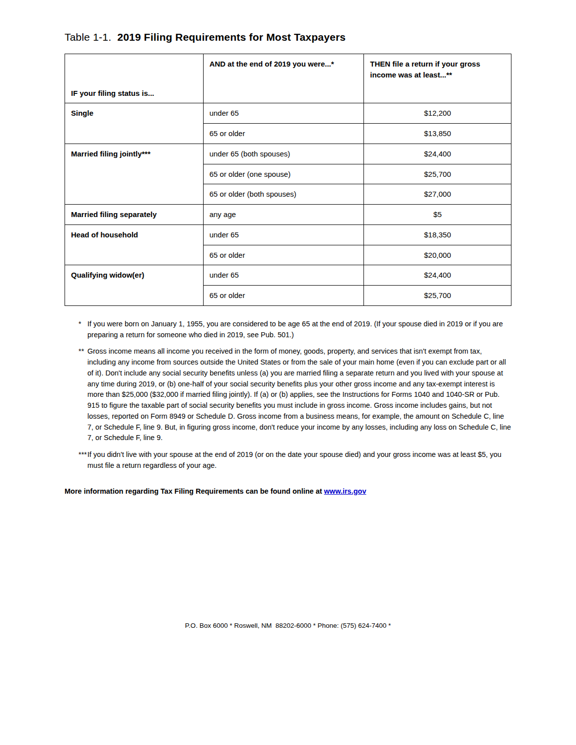Table 1-1. 2019 Filing Requirements for Most Taxpayers
| IF your filing status is... | AND at the end of 2019 you were...* | THEN file a return if your gross income was at least...** |
| --- | --- | --- |
| Single | under 65 | $12,200 |
| 65 or older | $13,850 |
| Married filing jointly*** | under 65 (both spouses) | $24,400 |
| 65 or older (one spouse) | $25,700 |
| 65 or older (both spouses) | $27,000 |
| Married filing separately | any age | $5 |
| Head of household | under 65 | $18,350 |
| 65 or older | $20,000 |
| Qualifying widow(er) | under 65 | $24,400 |
| 65 or older | $25,700 |
*
If you were born on January 1, 1955, you are considered to be age 65 at the end of 2019. (If your spouse died in 2019 or if you are preparing a return for someone who died in 2019, see Pub. 501.)
**
Gross income means all income you received in the form of money, goods, property, and services that isn't exempt from tax, including any income from sources outside the United States or from the sale of your main home (even if you can exclude part or all of it). Don't include any social security benefits unless (a) you are married filing a separate return and you lived with your spouse at any time during 2019, or (b) one-half of your social security benefits plus your other gross income and any tax-exempt interest is more than $25,000 ($32,000 if married filing jointly). If (a) or (b) applies, see the Instructions for Forms 1040 and 1040-SR or Pub. 915 to figure the taxable part of social security benefits you must include in gross income. Gross income includes gains, but not losses, reported on Form 8949 or Schedule D. Gross income from a business means, for example, the amount on Schedule C, line 7, or Schedule F, line 9. But, in figuring gross income, don't reduce your income by any losses, including any loss on Schedule C, line 7, or Schedule F, line 9.
***
If you didn't live with your spouse at the end of 2019 (or on the date your spouse died) and your gross income was at least $5, you must file a return regardless of your age.
More information regarding Tax Filing Requirements can be found online at www.irs.gov
P.O. Box 6000 * Roswell, NM 88202-6000 * Phone: (575) 624-7400 *